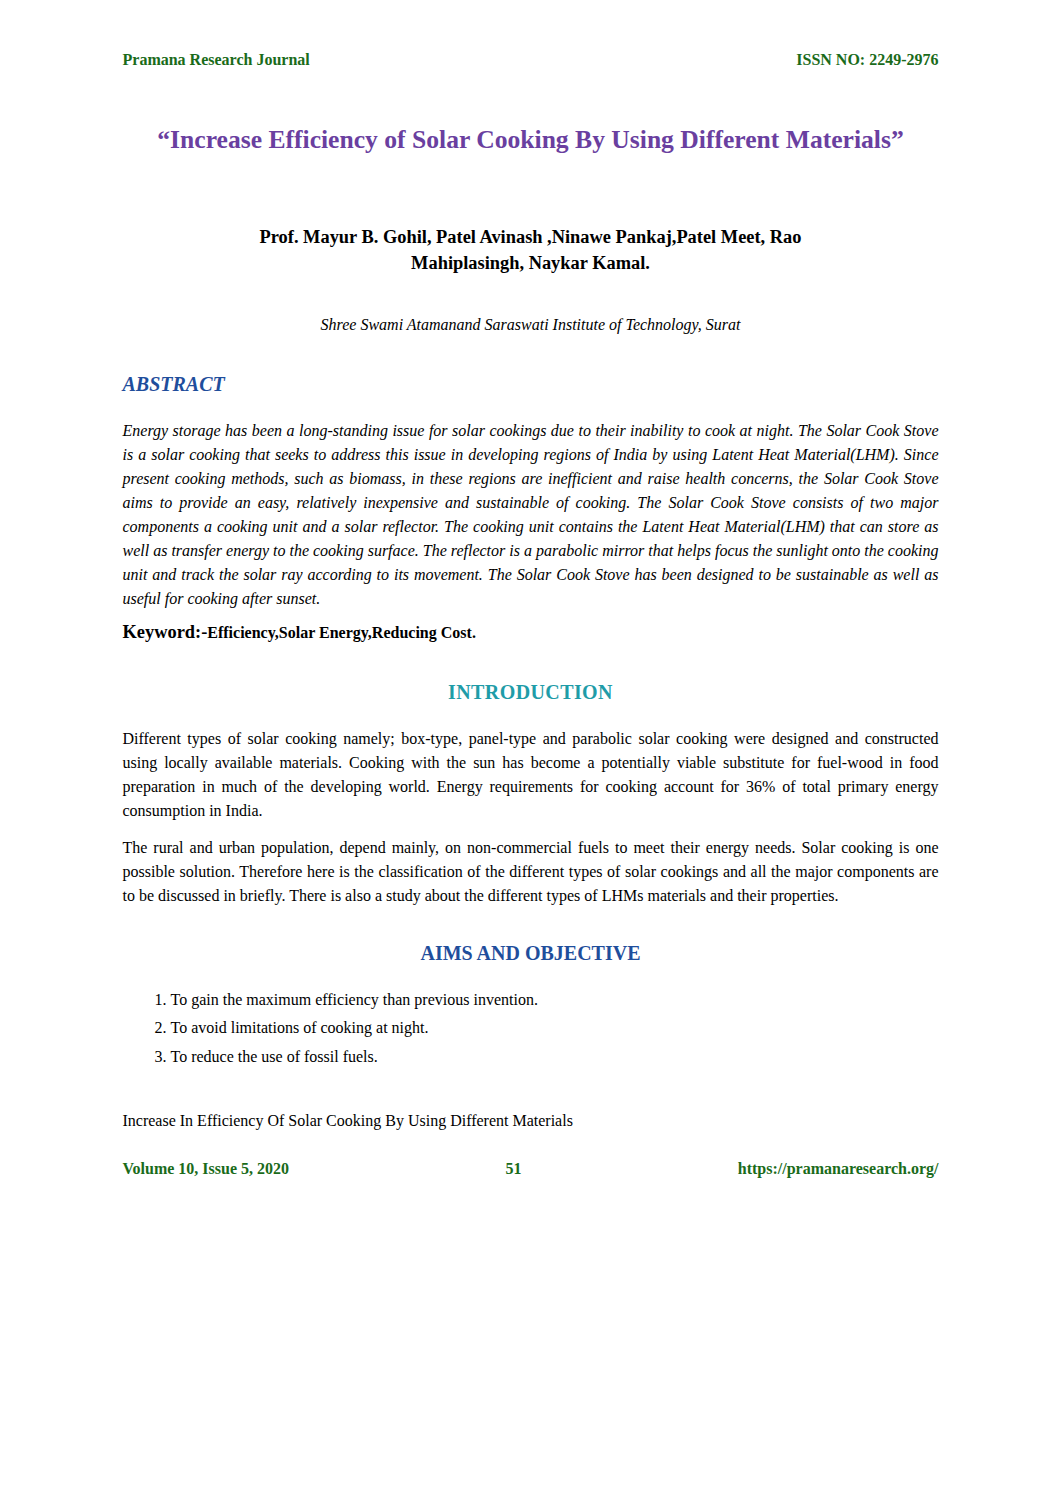Pramana Research Journal ISSN NO: 2249-2976
“Increase Efficiency of Solar Cooking By Using Different Materials”
Prof. Mayur B. Gohil, Patel Avinash ,Ninawe Pankaj,Patel Meet, Rao
Mahiplasingh, Naykar Kamal.
Shree Swami Atamanand Saraswati Institute of Technology, Surat
ABSTRACT
Energy storage has been a long-standing issue for solar cookings due to their inability to cook at night. The Solar Cook Stove is a solar cooking that seeks to address this issue in developing regions of India by using Latent Heat Material(LHM). Since present cooking methods, such as biomass, in these regions are inefficient and raise health concerns, the Solar Cook Stove aims to provide an easy, relatively inexpensive and sustainable of cooking. The Solar Cook Stove consists of two major components a cooking unit and a solar reflector. The cooking unit contains the Latent Heat Material(LHM) that can store as well as transfer energy to the cooking surface. The reflector is a parabolic mirror that helps focus the sunlight onto the cooking unit and track the solar ray according to its movement. The Solar Cook Stove has been designed to be sustainable as well as useful for cooking after sunset.
Keyword:-Efficiency,Solar Energy,Reducing Cost.
INTRODUCTION
Different types of solar cooking namely; box-type, panel-type and parabolic solar cooking were designed and constructed using locally available materials. Cooking with the sun has become a potentially viable substitute for fuel-wood in food preparation in much of the developing world. Energy requirements for cooking account for 36% of total primary energy consumption in India.
The rural and urban population, depend mainly, on non-commercial fuels to meet their energy needs. Solar cooking is one possible solution. Therefore here is the classification of the different types of solar cookings and all the major components are to be discussed in briefly. There is also a study about the different types of LHMs materials and their properties.
AIMS AND OBJECTIVE
To gain the maximum efficiency than previous invention.
To avoid limitations of cooking at night.
To reduce the use of fossil fuels.
Increase In Efficiency Of Solar Cooking By Using Different Materials
Volume 10, Issue 5, 2020 51 https://pramanaresearch.org/